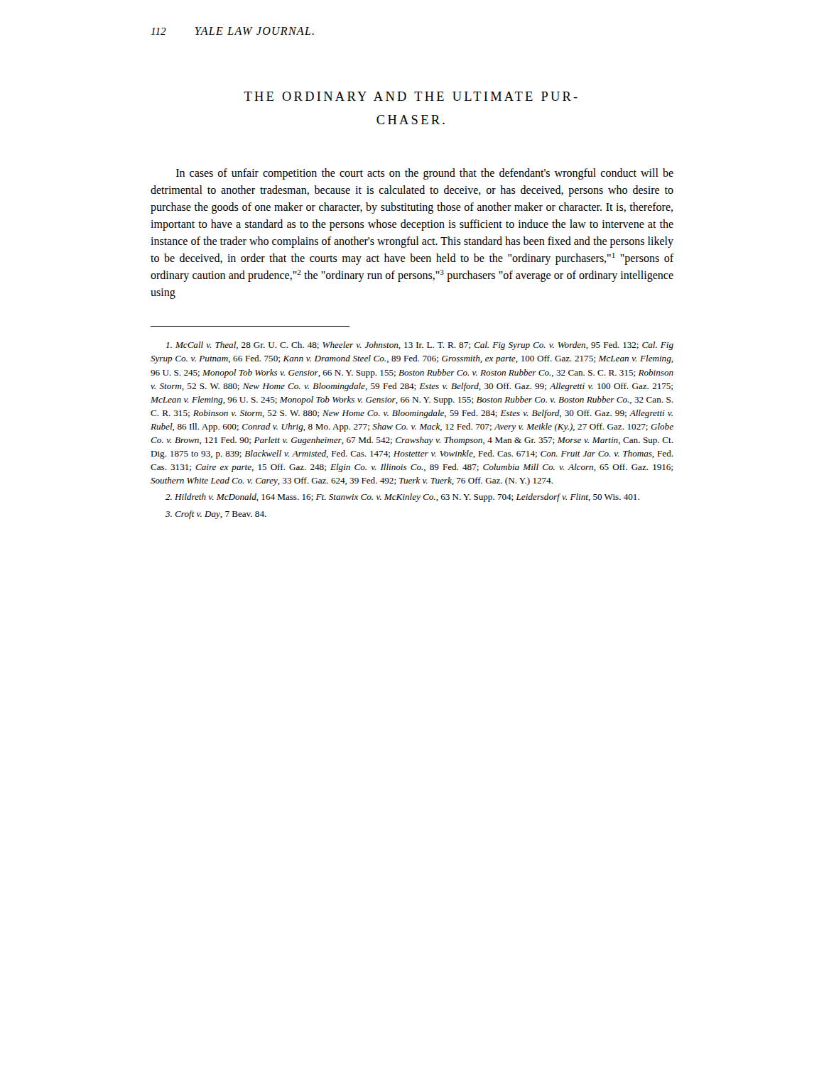112 YALE LAW JOURNAL.
THE ORDINARY AND THE ULTIMATE PUR-
CHASER.
In cases of unfair competition the court acts on the ground that the defendant's wrongful conduct will be detrimental to another tradesman, because it is calculated to deceive, or has deceived, persons who desire to purchase the goods of one maker or character, by substituting those of another maker or character. It is, therefore, important to have a standard as to the persons whose deception is sufficient to induce the law to intervene at the instance of the trader who complains of another's wrongful act. This standard has been fixed and the persons likely to be deceived, in order that the courts may act have been held to be the "ordinary purchasers,"1 "persons of ordinary caution and prudence,"2 the "ordinary run of persons,"3 purchasers "of average or of ordinary intelligence using
1. McCall v. Theal, 28 Gr. U. C. Ch. 48; Wheeler v. Johnston, 13 Ir. L. T. R. 87; Cal. Fig Syrup Co. v. Worden, 95 Fed. 132; Cal. Fig Syrup Co. v. Putnam, 66 Fed. 750; Kann v. Dramond Steel Co., 89 Fed. 706; Grossmith, ex parte, 100 Off. Gaz. 2175; McLean v. Fleming, 96 U. S. 245; Monopol Tob Works v. Gensior, 66 N. Y. Supp. 155; Boston Rubber Co. v. Roston Rubber Co., 32 Can. S. C. R. 315; Robinson v. Storm, 52 S. W. 880; New Home Co. v. Bloomingdale, 59 Fed 284; Estes v. Belford, 30 Off. Gaz. 99; Allegretti v. 100 Off. Gaz. 2175; McLean v. Fleming, 96 U. S. 245; Monopol Tob Works v. Gensior, 66 N. Y. Supp. 155; Boston Rubber Co. v. Boston Rubber Co., 32 Can. S. C. R. 315; Robinson v. Storm, 52 S. W. 880; New Home Co. v. Bloomingdale, 59 Fed. 284; Estes v. Belford, 30 Off. Gaz. 99; Allegretti v. Rubel, 86 Ill. App. 600; Conrad v. Uhrig, 8 Mo. App. 277; Shaw Co. v. Mack, 12 Fed. 707; Avery v. Meikle (Ky.), 27 Off. Gaz. 1027; Globe Co. v. Brown, 121 Fed. 90; Parlett v. Gugenheimer, 67 Md. 542; Crawshay v. Thompson, 4 Man & Gr. 357; Morse v. Martin, Can. Sup. Ct. Dig. 1875 to 93, p. 839; Blackwell v. Armisted, Fed. Cas. 1474; Hostetter v. Vowinkle, Fed. Cas. 6714; Con. Fruit Jar Co. v. Thomas, Fed. Cas. 3131; Caire ex parte, 15 Off. Gaz. 248; Elgin Co. v. Illinois Co., 89 Fed. 487; Columbia Mill Co. v. Alcorn, 65 Off. Gaz. 1916; Southern White Lead Co. v. Carey, 33 Off. Gaz. 624, 39 Fed. 492; Tuerk v. Tuerk, 76 Off. Gaz. (N. Y.) 1274.
2. Hildreth v. McDonald, 164 Mass. 16; Ft. Stanwix Co. v. McKinley Co., 63 N. Y. Supp. 704; Leidersdorf v. Flint, 50 Wis. 401.
3. Croft v. Day, 7 Beav. 84.